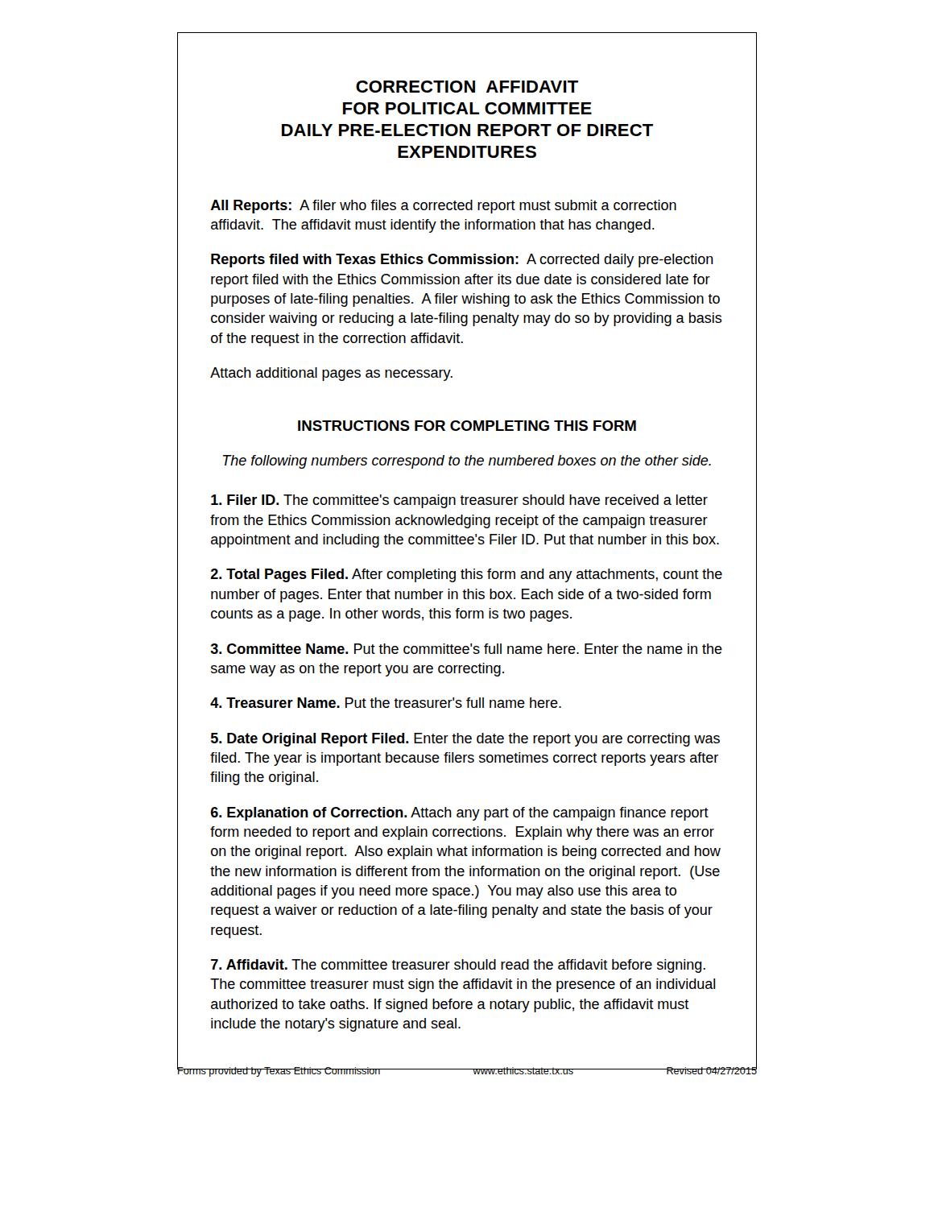CORRECTION AFFIDAVIT
FOR POLITICAL COMMITTEE
DAILY PRE-ELECTION REPORT OF DIRECT EXPENDITURES
All Reports: A filer who files a corrected report must submit a correction affidavit. The affidavit must identify the information that has changed.
Reports filed with Texas Ethics Commission: A corrected daily pre-election report filed with the Ethics Commission after its due date is considered late for purposes of late-filing penalties. A filer wishing to ask the Ethics Commission to consider waiving or reducing a late-filing penalty may do so by providing a basis of the request in the correction affidavit.
Attach additional pages as necessary.
INSTRUCTIONS FOR COMPLETING THIS FORM
The following numbers correspond to the numbered boxes on the other side.
1. Filer ID. The committee's campaign treasurer should have received a letter from the Ethics Commission acknowledging receipt of the campaign treasurer appointment and including the committee's Filer ID. Put that number in this box.
2. Total Pages Filed. After completing this form and any attachments, count the number of pages. Enter that number in this box. Each side of a two-sided form counts as a page. In other words, this form is two pages.
3. Committee Name. Put the committee's full name here. Enter the name in the same way as on the report you are correcting.
4. Treasurer Name. Put the treasurer's full name here.
5. Date Original Report Filed. Enter the date the report you are correcting was filed. The year is important because filers sometimes correct reports years after filing the original.
6. Explanation of Correction. Attach any part of the campaign finance report form needed to report and explain corrections. Explain why there was an error on the original report. Also explain what information is being corrected and how the new information is different from the information on the original report. (Use additional pages if you need more space.) You may also use this area to request a waiver or reduction of a late-filing penalty and state the basis of your request.
7. Affidavit. The committee treasurer should read the affidavit before signing. The committee treasurer must sign the affidavit in the presence of an individual authorized to take oaths. If signed before a notary public, the affidavit must include the notary's signature and seal.
Forms provided by Texas Ethics Commission www.ethics.state.tx.us Revised 04/27/2015